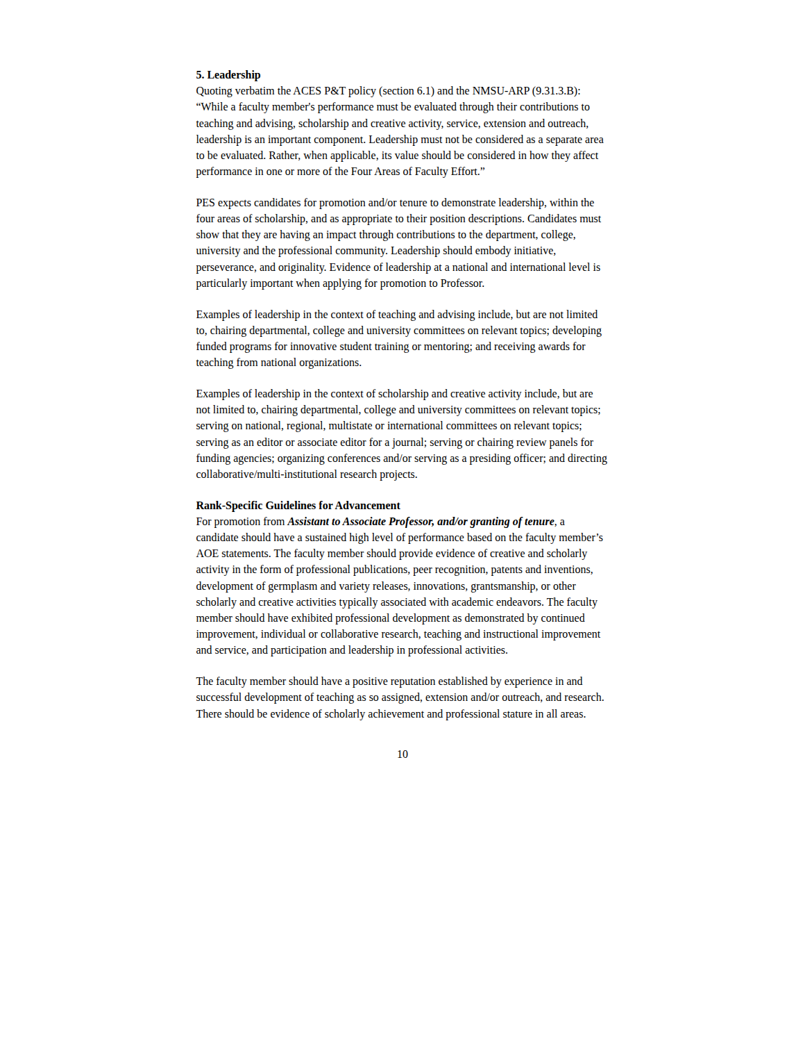5. Leadership
Quoting verbatim the ACES P&T policy (section 6.1) and the NMSU-ARP (9.31.3.B): “While a faculty member's performance must be evaluated through their contributions to teaching and advising, scholarship and creative activity, service, extension and outreach, leadership is an important component. Leadership must not be considered as a separate area to be evaluated. Rather, when applicable, its value should be considered in how they affect performance in one or more of the Four Areas of Faculty Effort.”
PES expects candidates for promotion and/or tenure to demonstrate leadership, within the four areas of scholarship, and as appropriate to their position descriptions. Candidates must show that they are having an impact through contributions to the department, college, university and the professional community. Leadership should embody initiative, perseverance, and originality. Evidence of leadership at a national and international level is particularly important when applying for promotion to Professor.
Examples of leadership in the context of teaching and advising include, but are not limited to, chairing departmental, college and university committees on relevant topics; developing funded programs for innovative student training or mentoring; and receiving awards for teaching from national organizations.
Examples of leadership in the context of scholarship and creative activity include, but are not limited to, chairing departmental, college and university committees on relevant topics; serving on national, regional, multistate or international committees on relevant topics; serving as an editor or associate editor for a journal; serving or chairing review panels for funding agencies; organizing conferences and/or serving as a presiding officer; and directing collaborative/multi-institutional research projects.
Rank-Specific Guidelines for Advancement
For promotion from Assistant to Associate Professor, and/or granting of tenure, a candidate should have a sustained high level of performance based on the faculty member’s AOE statements. The faculty member should provide evidence of creative and scholarly activity in the form of professional publications, peer recognition, patents and inventions, development of germplasm and variety releases, innovations, grantsmanship, or other scholarly and creative activities typically associated with academic endeavors. The faculty member should have exhibited professional development as demonstrated by continued improvement, individual or collaborative research, teaching and instructional improvement and service, and participation and leadership in professional activities.
The faculty member should have a positive reputation established by experience in and successful development of teaching as so assigned, extension and/or outreach, and research. There should be evidence of scholarly achievement and professional stature in all areas.
10